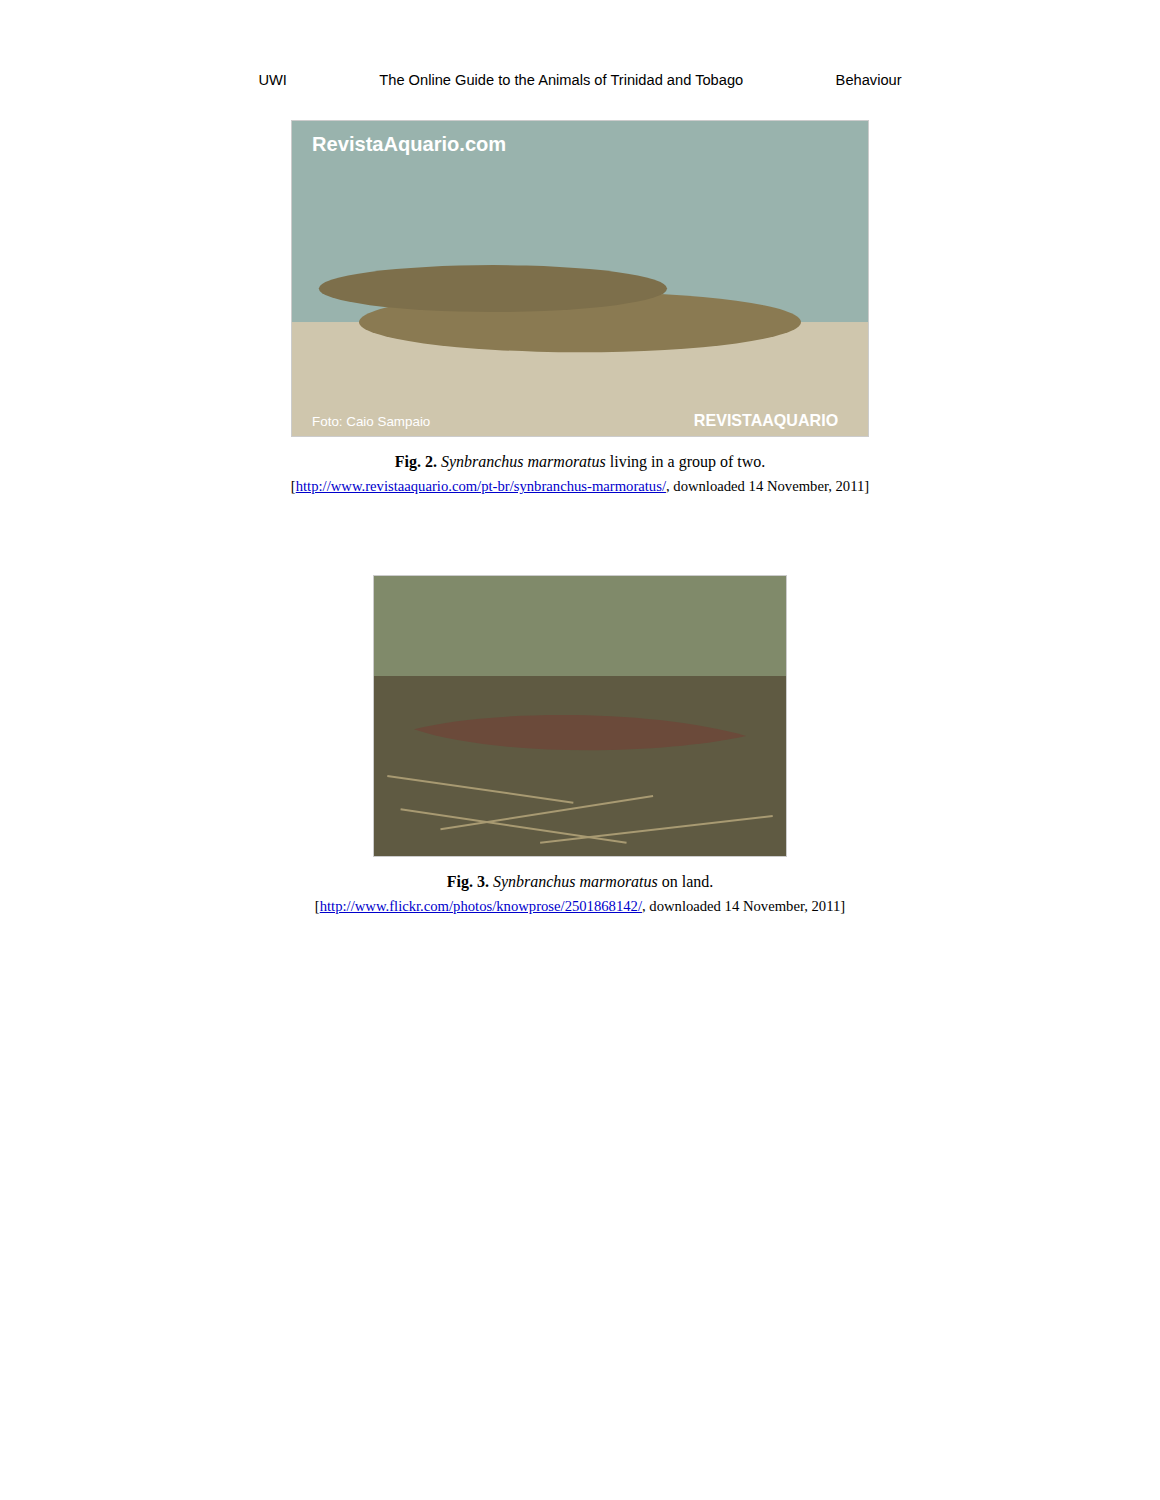UWI
The Online Guide to the Animals of Trinidad and Tobago
Behaviour
Fig. 2. Synbranchus marmoratus living in a group of two.
[http://www.revistaaquario.com/pt-br/synbranchus-marmoratus/, downloaded 14 November, 2011]
Fig. 3. Synbranchus marmoratus on land.
[http://www.flickr.com/photos/knowprose/2501868142/, downloaded 14 November, 2011]